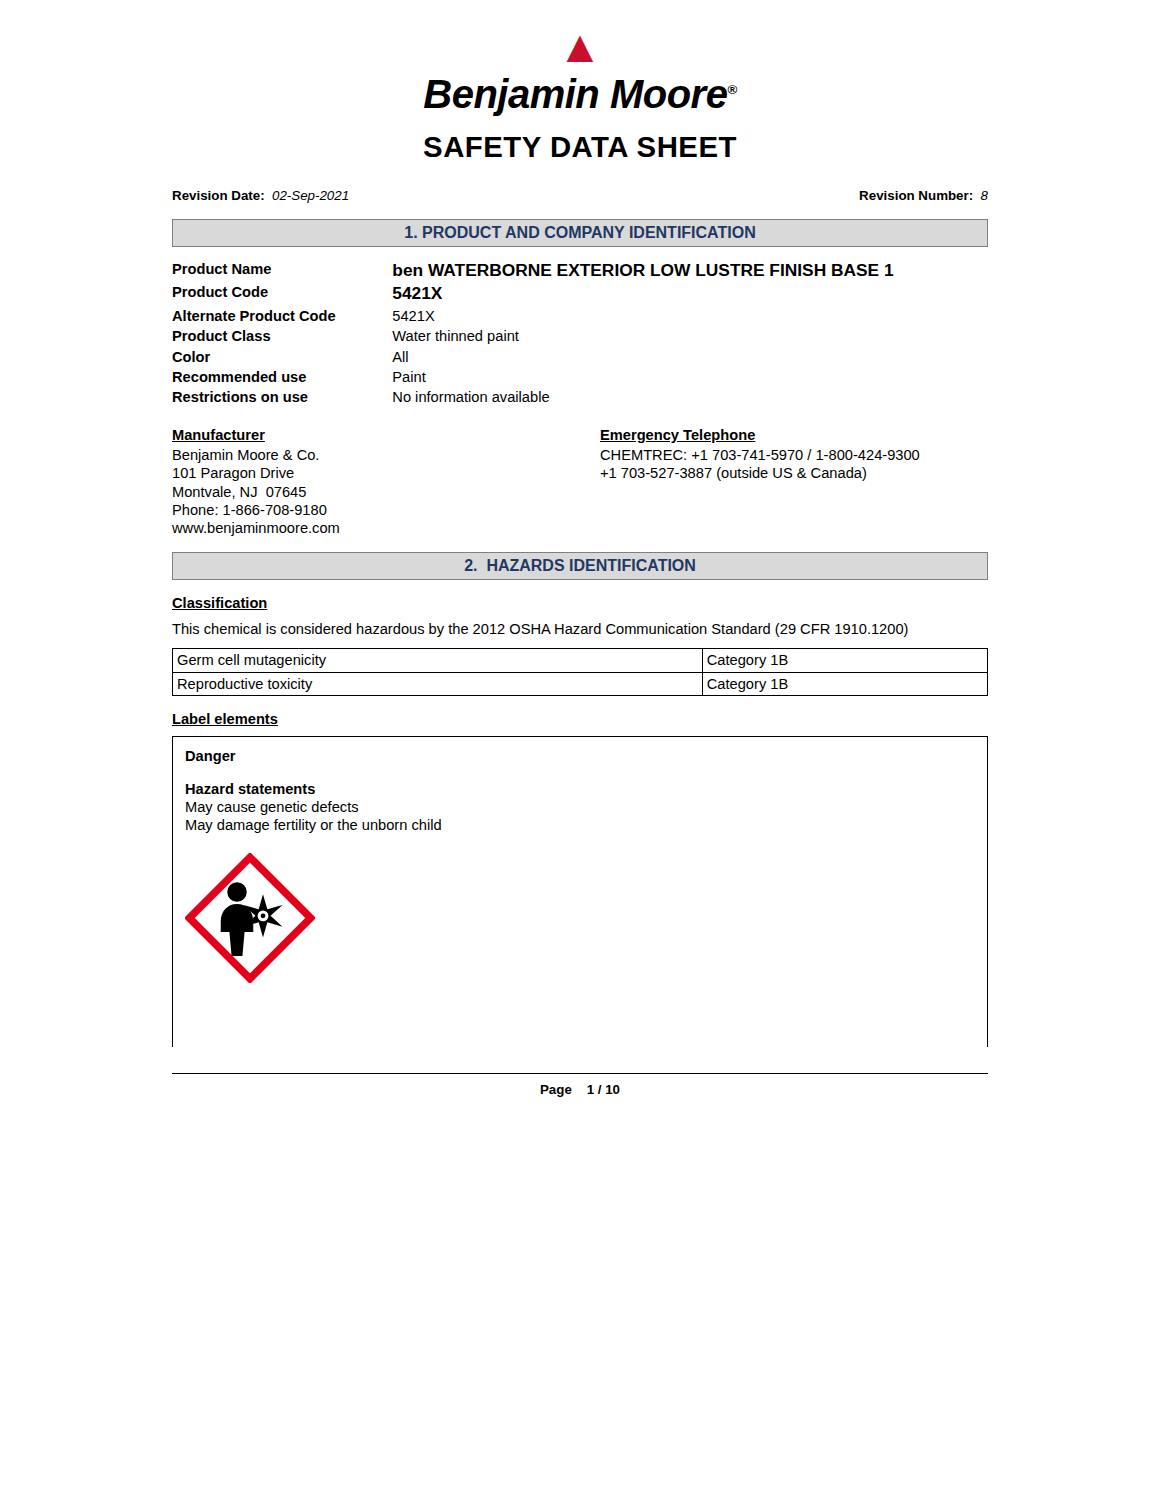▲
Benjamin Moore®
SAFETY DATA SHEET
Revision Date: 02-Sep-2021
Revision Number: 8
1. PRODUCT AND COMPANY IDENTIFICATION
| Product Name | ben WATERBORNE EXTERIOR LOW LUSTRE FINISH BASE 1 |
| Product Code | 5421X |
| Alternate Product Code | 5421X |
| Product Class | Water thinned paint |
| Color | All |
| Recommended use | Paint |
| Restrictions on use | No information available |
Manufacturer
Benjamin Moore & Co.
101 Paragon Drive
Montvale, NJ 07645
Phone: 1-866-708-9180
www.benjaminmoore.com
Emergency Telephone
CHEMTREC: +1 703-741-5970 / 1-800-424-9300
+1 703-527-3887 (outside US & Canada)
2. HAZARDS IDENTIFICATION
Classification
This chemical is considered hazardous by the 2012 OSHA Hazard Communication Standard (29 CFR 1910.1200)
| Germ cell mutagenicity | Category 1B |
| Reproductive toxicity | Category 1B |
Label elements
Danger
Hazard statements
May cause genetic defects
May damage fertility or the unborn child
Page 1 / 10